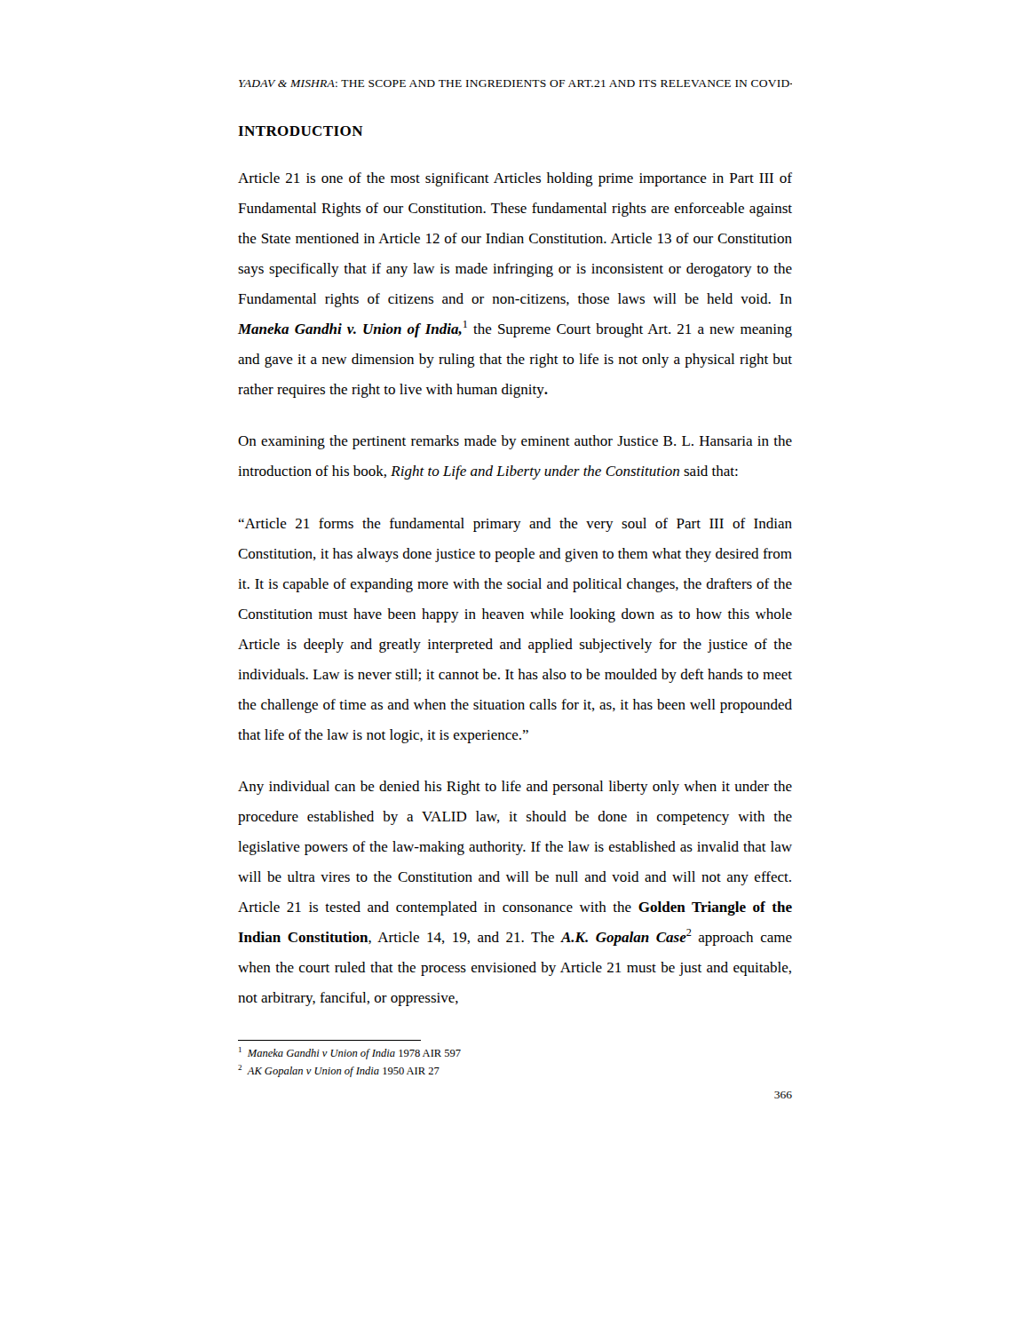YADAV & MISHRA: THE SCOPE AND THE INGREDIENTS OF ART.21 AND ITS RELEVANCE IN COVID-19….
INTRODUCTION
Article 21 is one of the most significant Articles holding prime importance in Part III of Fundamental Rights of our Constitution. These fundamental rights are enforceable against the State mentioned in Article 12 of our Indian Constitution. Article 13 of our Constitution says specifically that if any law is made infringing or is inconsistent or derogatory to the Fundamental rights of citizens and or non-citizens, those laws will be held void. In Maneka Gandhi v. Union of India,1 the Supreme Court brought Art. 21 a new meaning and gave it a new dimension by ruling that the right to life is not only a physical right but rather requires the right to live with human dignity.
On examining the pertinent remarks made by eminent author Justice B. L. Hansaria in the introduction of his book, Right to Life and Liberty under the Constitution said that:
“Article 21 forms the fundamental primary and the very soul of Part III of Indian Constitution, it has always done justice to people and given to them what they desired from it. It is capable of expanding more with the social and political changes, the drafters of the Constitution must have been happy in heaven while looking down as to how this whole Article is deeply and greatly interpreted and applied subjectively for the justice of the individuals. Law is never still; it cannot be. It has also to be moulded by deft hands to meet the challenge of time as and when the situation calls for it, as, it has been well propounded that life of the law is not logic, it is experience.”
Any individual can be denied his Right to life and personal liberty only when it under the procedure established by a VALID law, it should be done in competency with the legislative powers of the law-making authority. If the law is established as invalid that law will be ultra vires to the Constitution and will be null and void and will not any effect. Article 21 is tested and contemplated in consonance with the Golden Triangle of the Indian Constitution, Article 14, 19, and 21. The A.K. Gopalan Case2 approach came when the court ruled that the process envisioned by Article 21 must be just and equitable, not arbitrary, fanciful, or oppressive,
1 Maneka Gandhi v Union of India 1978 AIR 597
2 AK Gopalan v Union of India 1950 AIR 27
366